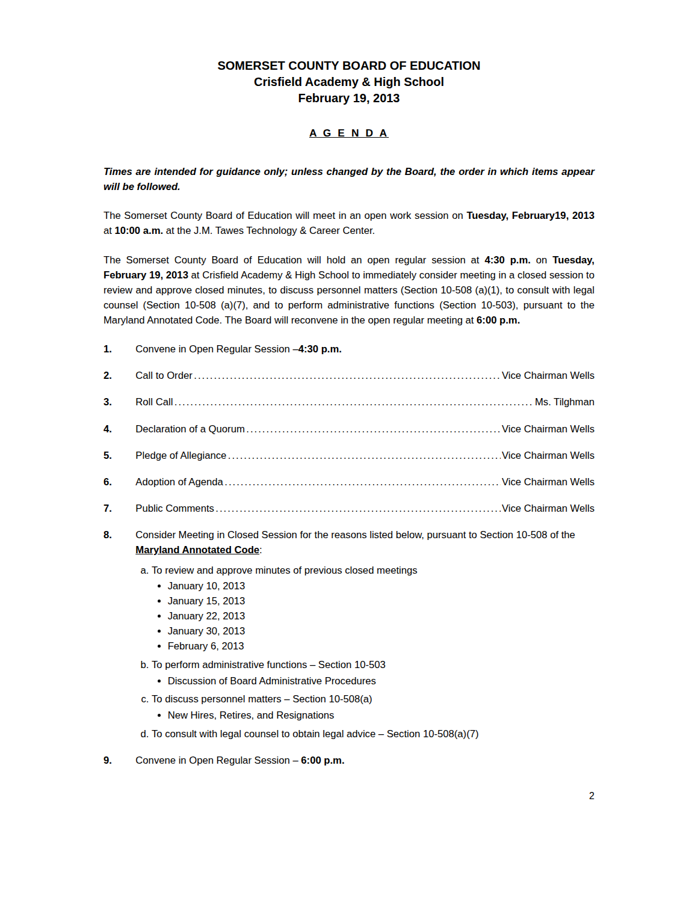SOMERSET COUNTY BOARD OF EDUCATION
Crisfield Academy & High School
February 19, 2013
A G E N D A
Times are intended for guidance only; unless changed by the Board, the order in which items appear will be followed.
The Somerset County Board of Education will meet in an open work session on Tuesday, February19, 2013 at 10:00 a.m. at the J.M. Tawes Technology & Career Center.
The Somerset County Board of Education will hold an open regular session at 4:30 p.m. on Tuesday, February 19, 2013 at Crisfield Academy & High School to immediately consider meeting in a closed session to review and approve closed minutes, to discuss personnel matters (Section 10-508 (a)(1), to consult with legal counsel (Section 10-508 (a)(7), and to perform administrative functions (Section 10-503), pursuant to the Maryland Annotated Code. The Board will reconvene in the open regular meeting at 6:00 p.m.
Convene in Open Regular Session –4:30 p.m.
Call to Order .................................................................................................................. Vice Chairman Wells
Roll Call ............................................................................................................................... Ms. Tilghman
Declaration of a Quorum ................................................................................. Vice Chairman Wells
Pledge of Allegiance ......................................................................................... Vice Chairman Wells
Adoption of Agenda ......................................................................................... Vice Chairman Wells
Public Comments .............................................................................................. Vice Chairman Wells
Consider Meeting in Closed Session for the reasons listed below, pursuant to Section 10-508 of the Maryland Annotated Code:
To review and approve minutes of previous closed meetings
January 10, 2013
January 15, 2013
January 22, 2013
January 30, 2013
February 6, 2013
To perform administrative functions – Section 10-503
Discussion of Board Administrative Procedures
To discuss personnel matters – Section 10-508(a)
New Hires, Retires, and Resignations
To consult with legal counsel to obtain legal advice – Section 10-508(a)(7)
Convene in Open Regular Session – 6:00 p.m.
2